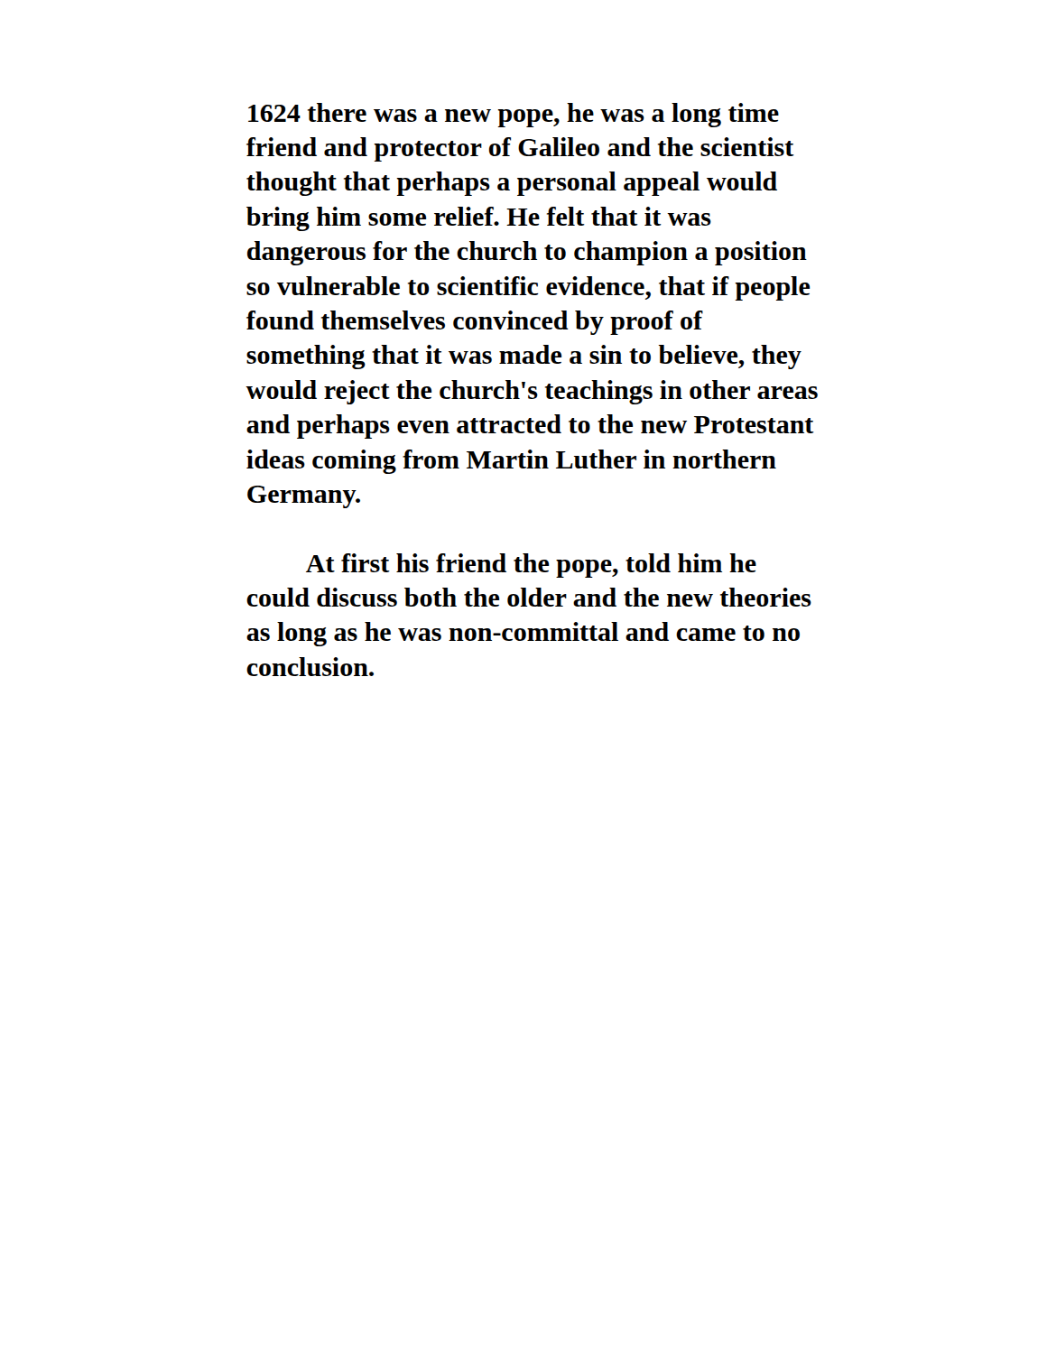1624 there was a new pope, he was a long time friend and protector of Galileo and the scientist thought that perhaps a personal appeal would bring him some relief. He felt that it was dangerous for the church to champion a position so vulnerable to scientific evidence, that if people found themselves convinced by proof of something that it was made a sin to believe, they would reject the church's teachings in other areas and perhaps even attracted to the new Protestant ideas coming from Martin Luther in northern Germany.
At first his friend the pope, told him he could discuss both the older and the new theories as long as he was non-committal and came to no conclusion.